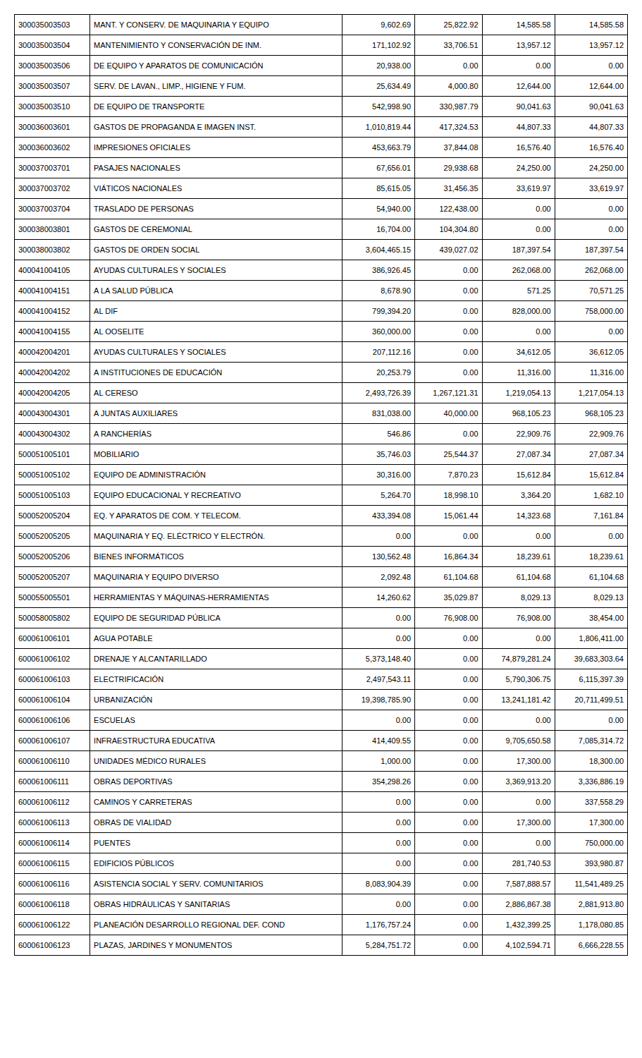| 300035003503 | MANT. Y CONSERV. DE MAQUINARIA Y EQUIPO | 9,602.69 | 25,822.92 | 14,585.58 | 14,585.58 |
| 300035003504 | MANTENIMIENTO Y CONSERVACIÓN DE INM. | 171,102.92 | 33,706.51 | 13,957.12 | 13,957.12 |
| 300035003506 | DE EQUIPO Y APARATOS DE COMUNICACIÓN | 20,938.00 | 0.00 | 0.00 | 0.00 |
| 300035003507 | SERV. DE LAVAN., LIMP., HIGIENE Y FUM. | 25,634.49 | 4,000.80 | 12,644.00 | 12,644.00 |
| 300035003510 | DE EQUIPO DE TRANSPORTE | 542,998.90 | 330,987.79 | 90,041.63 | 90,041.63 |
| 300036003601 | GASTOS DE PROPAGANDA E IMAGEN INST. | 1,010,819.44 | 417,324.53 | 44,807.33 | 44,807.33 |
| 300036003602 | IMPRESIONES OFICIALES | 453,663.79 | 37,844.08 | 16,576.40 | 16,576.40 |
| 300037003701 | PASAJES NACIONALES | 67,656.01 | 29,938.68 | 24,250.00 | 24,250.00 |
| 300037003702 | VIÁTICOS NACIONALES | 85,615.05 | 31,456.35 | 33,619.97 | 33,619.97 |
| 300037003704 | TRASLADO DE PERSONAS | 54,940.00 | 122,438.00 | 0.00 | 0.00 |
| 300038003801 | GASTOS DE CEREMONIAL | 16,704.00 | 104,304.80 | 0.00 | 0.00 |
| 300038003802 | GASTOS DE ORDEN SOCIAL | 3,604,465.15 | 439,027.02 | 187,397.54 | 187,397.54 |
| 400041004105 | AYUDAS CULTURALES Y SOCIALES | 386,926.45 | 0.00 | 262,068.00 | 262,068.00 |
| 400041004151 | A LA SALUD PÚBLICA | 8,678.90 | 0.00 | 571.25 | 70,571.25 |
| 400041004152 | AL DIF | 799,394.20 | 0.00 | 828,000.00 | 758,000.00 |
| 400041004155 | AL OOSELITE | 360,000.00 | 0.00 | 0.00 | 0.00 |
| 400042004201 | AYUDAS CULTURALES Y SOCIALES | 207,112.16 | 0.00 | 34,612.05 | 36,612.05 |
| 400042004202 | A INSTITUCIONES DE EDUCACIÓN | 20,253.79 | 0.00 | 11,316.00 | 11,316.00 |
| 400042004205 | AL CERESO | 2,493,726.39 | 1,267,121.31 | 1,219,054.13 | 1,217,054.13 |
| 400043004301 | A JUNTAS AUXILIARES | 831,038.00 | 40,000.00 | 968,105.23 | 968,105.23 |
| 400043004302 | A RANCHERÍAS | 546.86 | 0.00 | 22,909.76 | 22,909.76 |
| 500051005101 | MOBILIARIO | 35,746.03 | 25,544.37 | 27,087.34 | 27,087.34 |
| 500051005102 | EQUIPO DE ADMINISTRACIÓN | 30,316.00 | 7,870.23 | 15,612.84 | 15,612.84 |
| 500051005103 | EQUIPO EDUCACIONAL Y RECREATIVO | 5,264.70 | 18,998.10 | 3,364.20 | 1,682.10 |
| 500052005204 | EQ. Y APARATOS DE COM. Y TELECOM. | 433,394.08 | 15,061.44 | 14,323.68 | 7,161.84 |
| 500052005205 | MAQUINARIA Y EQ. ELÉCTRICO Y ELECTRÓN. | 0.00 | 0.00 | 0.00 | 0.00 |
| 500052005206 | BIENES INFORMÁTICOS | 130,562.48 | 16,864.34 | 18,239.61 | 18,239.61 |
| 500052005207 | MAQUINARIA Y EQUIPO DIVERSO | 2,092.48 | 61,104.68 | 61,104.68 | 61,104.68 |
| 500055005501 | HERRAMIENTAS Y MÁQUINAS-HERRAMIENTAS | 14,260.62 | 35,029.87 | 8,029.13 | 8,029.13 |
| 500058005802 | EQUIPO DE SEGURIDAD PÚBLICA | 0.00 | 76,908.00 | 76,908.00 | 38,454.00 |
| 600061006101 | AGUA POTABLE | 0.00 | 0.00 | 0.00 | 1,806,411.00 |
| 600061006102 | DRENAJE Y ALCANTARILLADO | 5,373,148.40 | 0.00 | 74,879,281.24 | 39,683,303.64 |
| 600061006103 | ELECTRIFICACIÓN | 2,497,543.11 | 0.00 | 5,790,306.75 | 6,115,397.39 |
| 600061006104 | URBANIZACIÓN | 19,398,785.90 | 0.00 | 13,241,181.42 | 20,711,499.51 |
| 600061006106 | ESCUELAS | 0.00 | 0.00 | 0.00 | 0.00 |
| 600061006107 | INFRAESTRUCTURA EDUCATIVA | 414,409.55 | 0.00 | 9,705,650.58 | 7,085,314.72 |
| 600061006110 | UNIDADES MÉDICO RURALES | 1,000.00 | 0.00 | 17,300.00 | 18,300.00 |
| 600061006111 | OBRAS DEPORTIVAS | 354,298.26 | 0.00 | 3,369,913.20 | 3,336,886.19 |
| 600061006112 | CAMINOS Y CARRETERAS | 0.00 | 0.00 | 0.00 | 337,558.29 |
| 600061006113 | OBRAS DE VIALIDAD | 0.00 | 0.00 | 17,300.00 | 17,300.00 |
| 600061006114 | PUENTES | 0.00 | 0.00 | 0.00 | 750,000.00 |
| 600061006115 | EDIFICIOS PÚBLICOS | 0.00 | 0.00 | 281,740.53 | 393,980.87 |
| 600061006116 | ASISTENCIA SOCIAL Y SERV. COMUNITARIOS | 8,083,904.39 | 0.00 | 7,587,888.57 | 11,541,489.25 |
| 600061006118 | OBRAS HIDRÁULICAS Y SANITARIAS | 0.00 | 0.00 | 2,886,867.38 | 2,881,913.80 |
| 600061006122 | PLANEACIÓN DESARROLLO REGIONAL DEF. COND | 1,176,757.24 | 0.00 | 1,432,399.25 | 1,178,080.85 |
| 600061006123 | PLAZAS, JARDINES Y MONUMENTOS | 5,284,751.72 | 0.00 | 4,102,594.71 | 6,666,228.55 |